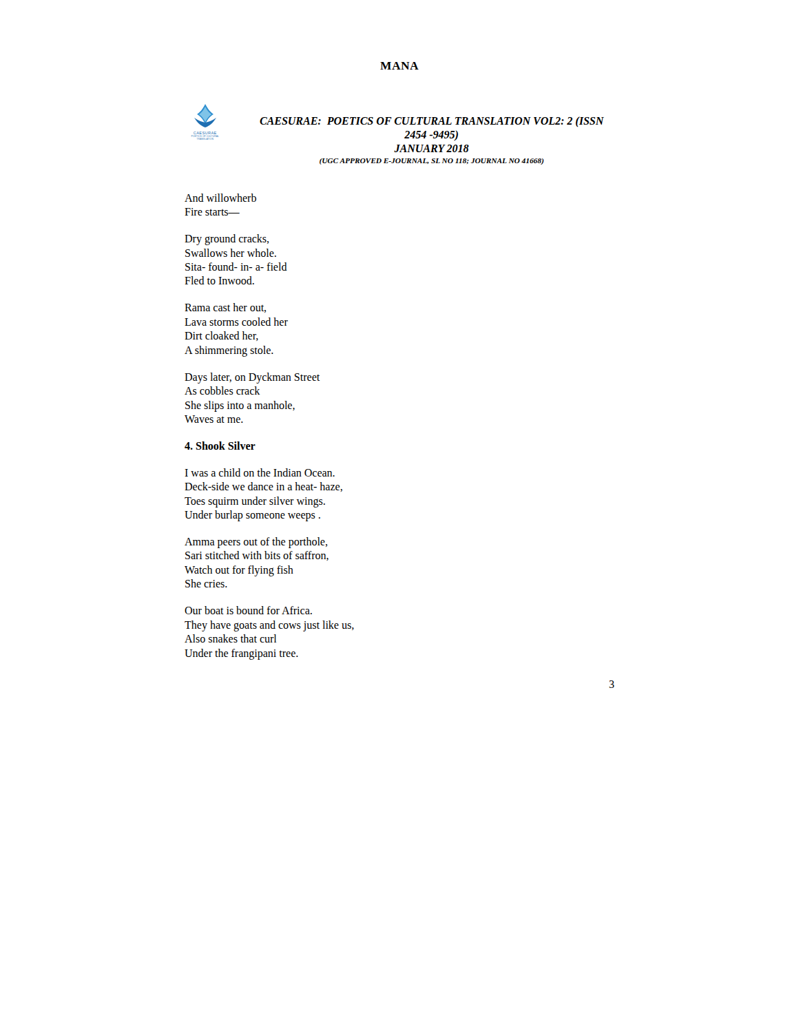MANA
CAESURAE
POETICS OF CULTURAL TRANSLATION
CAESURAE: POETICS OF CULTURAL TRANSLATION VOL2: 2 (ISSN 2454 -9495)
JANUARY 2018
(UGC APPROVED E-JOURNAL, SL NO 118; JOURNAL NO 41668)
And willowherb
Fire starts—
Dry ground cracks,
Swallows her whole.
Sita- found- in- a- field
Fled to Inwood.
Rama cast her out,
Lava storms cooled her
Dirt cloaked her,
A shimmering stole.
Days later, on Dyckman Street
As cobbles crack
She slips into a manhole,
Waves at me.
4. Shook Silver
I was a child on the Indian Ocean.
Deck-side we dance in a heat- haze,
Toes squirm under silver wings.
Under burlap someone weeps .
Amma peers out of the porthole,
Sari stitched with bits of saffron,
Watch out for flying fish
She cries.
Our boat is bound for Africa.
They have goats and cows just like us,
Also snakes that curl
Under the frangipani tree.
3